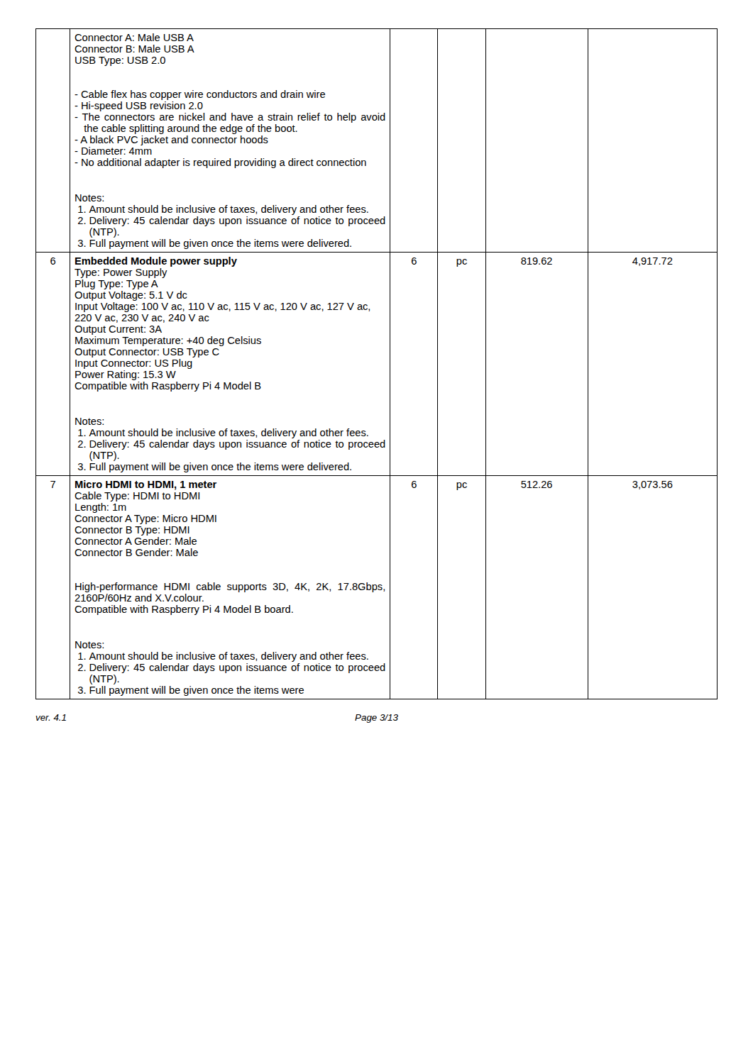| | Connector A: Male USB A Connector B: Male USB A USB Type: USB 2.0 - Cable flex has copper wire conductors and drain wire - Hi-speed USB revision 2.0 - The connectors are nickel and have a strain relief to help avoid the cable splitting around the edge of the boot. - A black PVC jacket and connector hoods - Diameter: 4mm - No additional adapter is required providing a direct connection Notes: Amount should be inclusive of taxes, delivery and other fees. Delivery: 45 calendar days upon issuance of notice to proceed (NTP). Full payment will be given once the items were delivered. | | | | |
| 6 | Embedded Module power supply Type: Power Supply Plug Type: Type A Output Voltage: 5.1 V dc Input Voltage: 100 V ac, 110 V ac, 115 V ac, 120 V ac, 127 V ac, 220 V ac, 230 V ac, 240 V ac Output Current: 3A Maximum Temperature: +40 deg Celsius Output Connector: USB Type C Input Connector: US Plug Power Rating: 15.3 W Compatible with Raspberry Pi 4 Model B Notes: Amount should be inclusive of taxes, delivery and other fees. Delivery: 45 calendar days upon issuance of notice to proceed (NTP). Full payment will be given once the items were delivered. | 6 | pc | 819.62 | 4,917.72 |
| 7 | Micro HDMI to HDMI, 1 meter Cable Type: HDMI to HDMI Length: 1m Connector A Type: Micro HDMI Connector B Type: HDMI Connector A Gender: Male Connector B Gender: Male High-performance HDMI cable supports 3D, 4K, 2K, 17.8Gbps, 2160P/60Hz and X.V.colour. Compatible with Raspberry Pi 4 Model B board. Notes: Amount should be inclusive of taxes, delivery and other fees. Delivery: 45 calendar days upon issuance of notice to proceed (NTP). Full payment will be given once the items were | 6 | pc | 512.26 | 3,073.56 |
ver. 4.1 Page 3/13